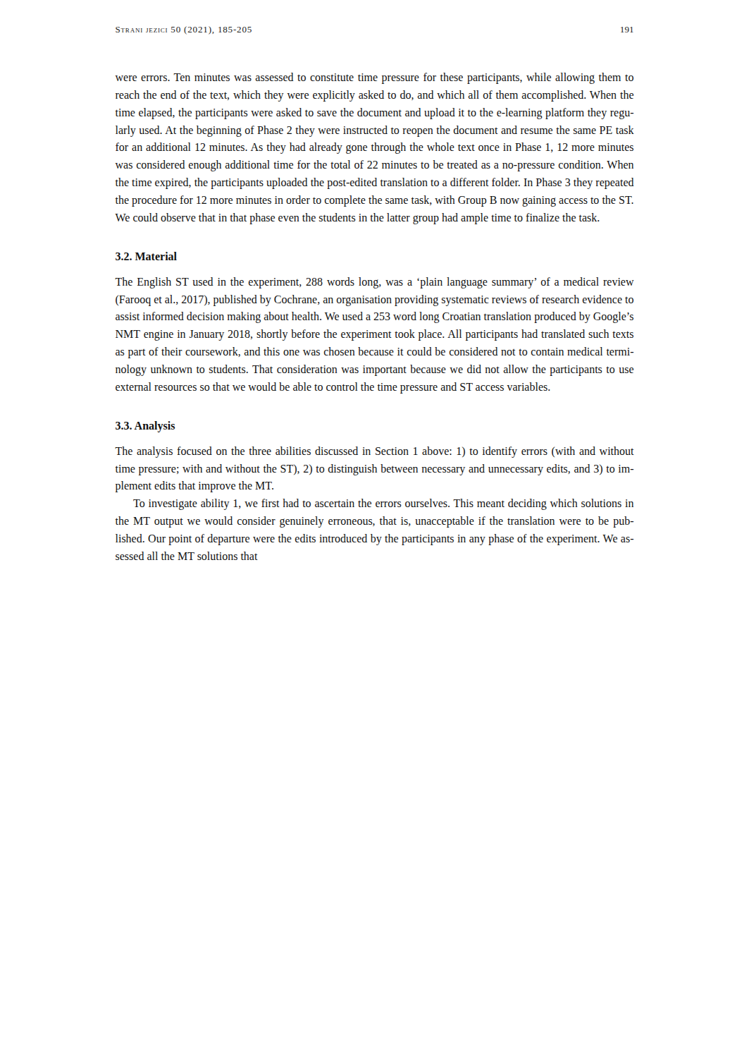Strani jezici 50 (2021), 185-205 191
were errors. Ten minutes was assessed to constitute time pressure for these participants, while allowing them to reach the end of the text, which they were explicitly asked to do, and which all of them accomplished. When the time elapsed, the participants were asked to save the document and upload it to the e-learning platform they regularly used. At the beginning of Phase 2 they were instructed to reopen the document and resume the same PE task for an additional 12 minutes. As they had already gone through the whole text once in Phase 1, 12 more minutes was considered enough additional time for the total of 22 minutes to be treated as a no-pressure condition. When the time expired, the participants uploaded the post-edited translation to a different folder. In Phase 3 they repeated the procedure for 12 more minutes in order to complete the same task, with Group B now gaining access to the ST. We could observe that in that phase even the students in the latter group had ample time to finalize the task.
3.2. Material
The English ST used in the experiment, 288 words long, was a ‘plain language summary’ of a medical review (Farooq et al., 2017), published by Cochrane, an organisation providing systematic reviews of research evidence to assist informed decision making about health. We used a 253 word long Croatian translation produced by Google’s NMT engine in January 2018, shortly before the experiment took place. All participants had translated such texts as part of their coursework, and this one was chosen because it could be considered not to contain medical terminology unknown to students. That consideration was important because we did not allow the participants to use external resources so that we would be able to control the time pressure and ST access variables.
3.3. Analysis
The analysis focused on the three abilities discussed in Section 1 above: 1) to identify errors (with and without time pressure; with and without the ST), 2) to distinguish between necessary and unnecessary edits, and 3) to implement edits that improve the MT.
To investigate ability 1, we first had to ascertain the errors ourselves. This meant deciding which solutions in the MT output we would consider genuinely erroneous, that is, unacceptable if the translation were to be published. Our point of departure were the edits introduced by the participants in any phase of the experiment. We assessed all the MT solutions that